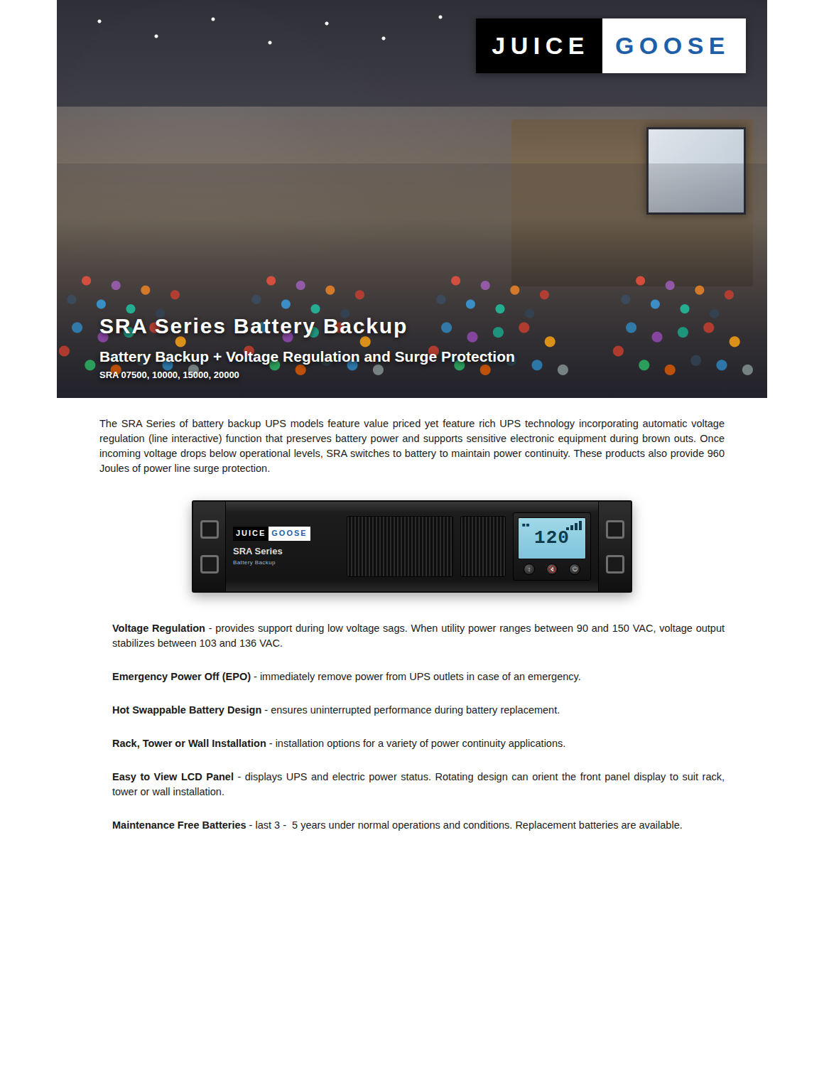JUICE
GOOSE
SRA Series Battery Backup
Battery Backup + Voltage Regulation and Surge Protection
SRA 07500, 10000, 15000, 20000
The SRA Series of battery backup UPS models feature value priced yet feature rich UPS technology incorporating automatic voltage regulation (line interactive) function that preserves battery power and supports sensitive electronic equipment during brown outs. Once incoming voltage drops below operational levels, SRA switches to battery to maintain power continuity. These products also provide 960 Joules of power line surge protection.
JUICE GOOSE
SRA Series
Battery Backup
■■
120
↕
🔇
⏻
Voltage Regulation - provides support during low voltage sags. When utility power ranges between 90 and 150 VAC, voltage output stabilizes between 103 and 136 VAC.
Emergency Power Off (EPO) - immediately remove power from UPS outlets in case of an emergency.
Hot Swappable Battery Design - ensures uninterrupted performance during battery replacement.
Rack, Tower or Wall Installation - installation options for a variety of power continuity applications.
Easy to View LCD Panel - displays UPS and electric power status. Rotating design can orient the front panel display to suit rack, tower or wall installation.
Maintenance Free Batteries - last 3 - 5 years under normal operations and conditions. Replacement batteries are available.